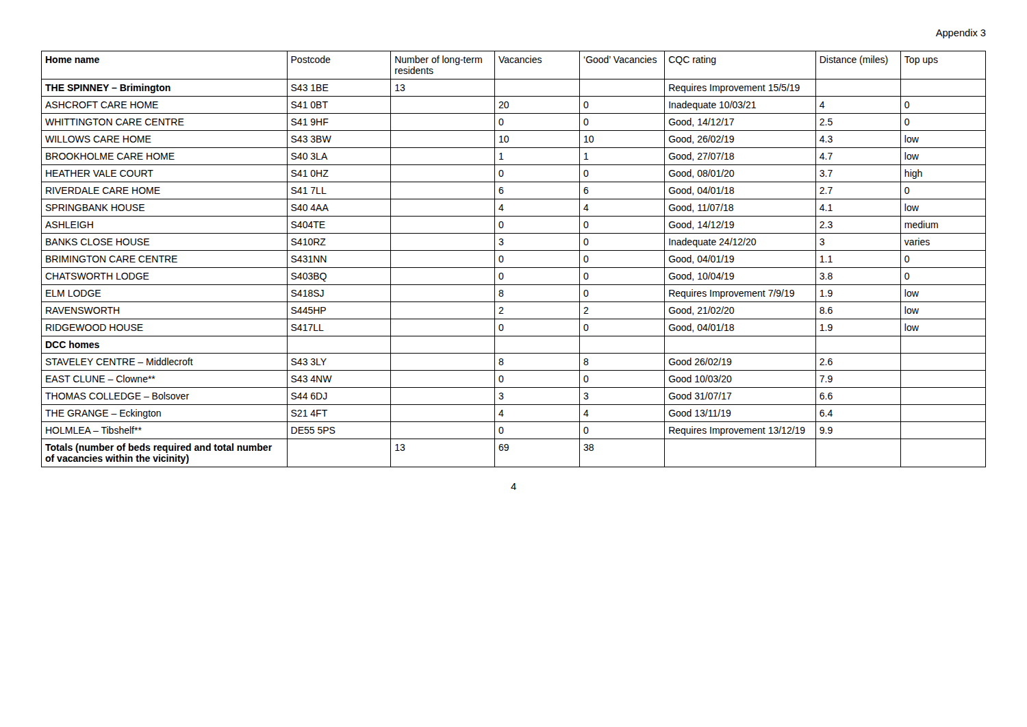Appendix 3
| Home name | Postcode | Number of long-term residents | Vacancies | ‘Good’ Vacancies | CQC rating | Distance (miles) | Top ups |
| --- | --- | --- | --- | --- | --- | --- | --- |
| THE SPINNEY – Brimington | S43 1BE | 13 | | | Requires Improvement 15/5/19 | | |
| ASHCROFT CARE HOME | S41 0BT | | 20 | 0 | Inadequate 10/03/21 | 4 | 0 |
| WHITTINGTON CARE CENTRE | S41 9HF | | 0 | 0 | Good, 14/12/17 | 2.5 | 0 |
| WILLOWS CARE HOME | S43 3BW | | 10 | 10 | Good, 26/02/19 | 4.3 | low |
| BROOKHOLME CARE HOME | S40 3LA | | 1 | 1 | Good, 27/07/18 | 4.7 | low |
| HEATHER VALE COURT | S41 0HZ | | 0 | 0 | Good, 08/01/20 | 3.7 | high |
| RIVERDALE CARE HOME | S41 7LL | | 6 | 6 | Good, 04/01/18 | 2.7 | 0 |
| SPRINGBANK HOUSE | S40 4AA | | 4 | 4 | Good, 11/07/18 | 4.1 | low |
| ASHLEIGH | S404TE | | 0 | 0 | Good, 14/12/19 | 2.3 | medium |
| BANKS CLOSE HOUSE | S410RZ | | 3 | 0 | Inadequate 24/12/20 | 3 | varies |
| BRIMINGTON CARE CENTRE | S431NN | | 0 | 0 | Good, 04/01/19 | 1.1 | 0 |
| CHATSWORTH LODGE | S403BQ | | 0 | 0 | Good, 10/04/19 | 3.8 | 0 |
| ELM LODGE | S418SJ | | 8 | 0 | Requires Improvement 7/9/19 | 1.9 | low |
| RAVENSWORTH | S445HP | | 2 | 2 | Good, 21/02/20 | 8.6 | low |
| RIDGEWOOD HOUSE | S417LL | | 0 | 0 | Good, 04/01/18 | 1.9 | low |
| DCC homes | | | | | | | |
| STAVELEY CENTRE – Middlecroft | S43 3LY | | 8 | 8 | Good 26/02/19 | 2.6 | |
| EAST CLUNE – Clowne** | S43 4NW | | 0 | 0 | Good 10/03/20 | 7.9 | |
| THOMAS COLLEDGE – Bolsover | S44 6DJ | | 3 | 3 | Good 31/07/17 | 6.6 | |
| THE GRANGE – Eckington | S21 4FT | | 4 | 4 | Good 13/11/19 | 6.4 | |
| HOLMLEA – Tibshelf** | DE55 5PS | | 0 | 0 | Requires Improvement 13/12/19 | 9.9 | |
| Totals (number of beds required and total number of vacancies within the vicinity) | | 13 | 69 | 38 | | | |
4